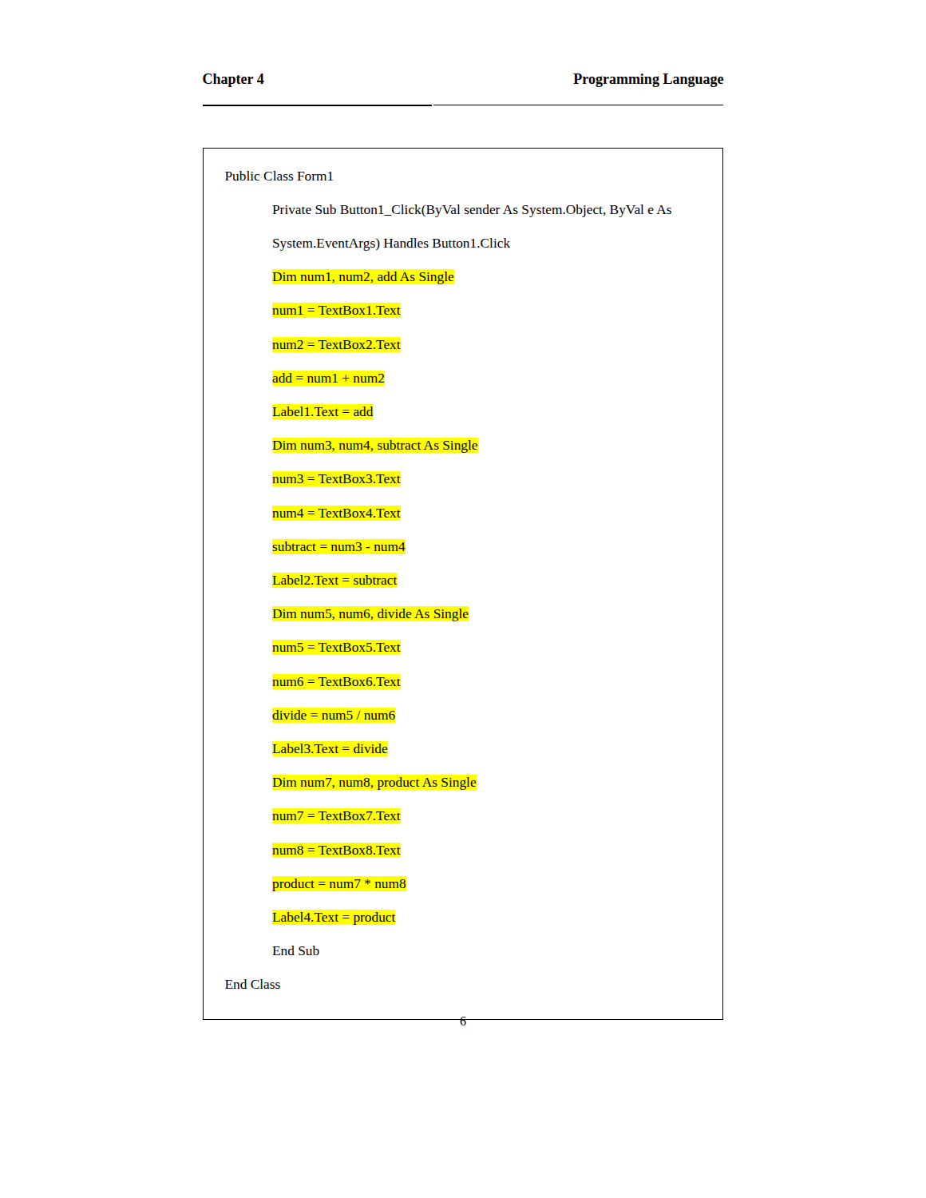Chapter 4 Programming Language
Public Class Form1
Private Sub Button1_Click(ByVal sender As System.Object, ByVal e As
System.EventArgs) Handles Button1.Click
Dim num1, num2, add As Single
num1 = TextBox1.Text
num2 = TextBox2.Text
add = num1 + num2
Label1.Text = add
Dim num3, num4, subtract As Single
num3 = TextBox3.Text
num4 = TextBox4.Text
subtract = num3 - num4
Label2.Text = subtract
Dim num5, num6, divide As Single
num5 = TextBox5.Text
num6 = TextBox6.Text
divide = num5 / num6
Label3.Text = divide
Dim num7, num8, product As Single
num7 = TextBox7.Text
num8 = TextBox8.Text
product = num7 * num8
Label4.Text = product
End Sub
End Class
6